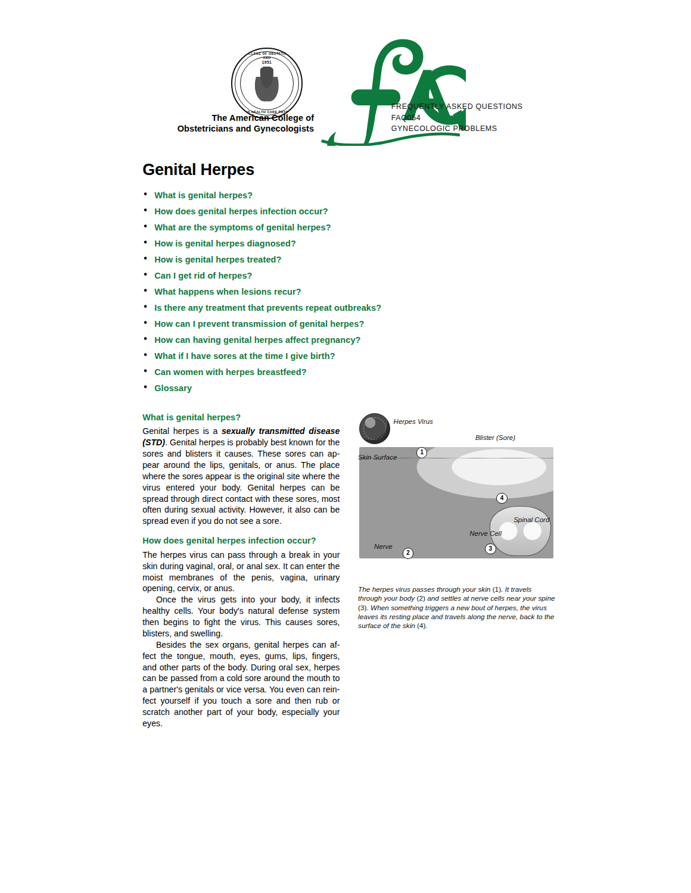The College of Obstetricians and
1951
Women's Health Care Physicians
The American College of
Obstetricians and Gynecologists
FREQUENTLY ASKED QUESTIONS
FAQ054
GYNECOLOGIC PROBLEMS
Genital Herpes
What is genital herpes?
How does genital herpes infection occur?
What are the symptoms of genital herpes?
How is genital herpes diagnosed?
How is genital herpes treated?
Can I get rid of herpes?
What happens when lesions recur?
Is there any treatment that prevents repeat outbreaks?
How can I prevent transmission of genital herpes?
How can having genital herpes affect pregnancy?
What if I have sores at the time I give birth?
Can women with herpes breastfeed?
Glossary
What is genital herpes?
Genital herpes is a sexually transmitted disease (STD). Genital herpes is probably best known for the sores and blisters it causes. These sores can appear around the lips, genitals, or anus. The place where the sores appear is the original site where the virus entered your body. Genital herpes can be spread through direct contact with these sores, most often during sexual activity. However, it also can be spread even if you do not see a sore.
How does genital herpes infection occur?
The herpes virus can pass through a break in your skin during vaginal, oral, or anal sex. It can enter the moist membranes of the penis, vagina, urinary opening, cervix, or anus.
Once the virus gets into your body, it infects healthy cells. Your body's natural defense system then begins to fight the virus. This causes sores, blisters, and swelling.
Besides the sex organs, genital herpes can affect the tongue, mouth, eyes, gums, lips, fingers, and other parts of the body. During oral sex, herpes can be passed from a cold sore around the mouth to a partner's genitals or vice versa. You even can reinfect yourself if you touch a sore and then rub or scratch another part of your body, especially your eyes.
Herpes Virus Blister (Sore) Skin Surface Nerve Nerve Cell Spinal Cord 1 2 3 4
The herpes virus passes through your skin (1). It travels through your body (2) and settles at nerve cells near your spine (3). When something triggers a new bout of herpes, the virus leaves its resting place and travels along the nerve, back to the surface of the skin (4).